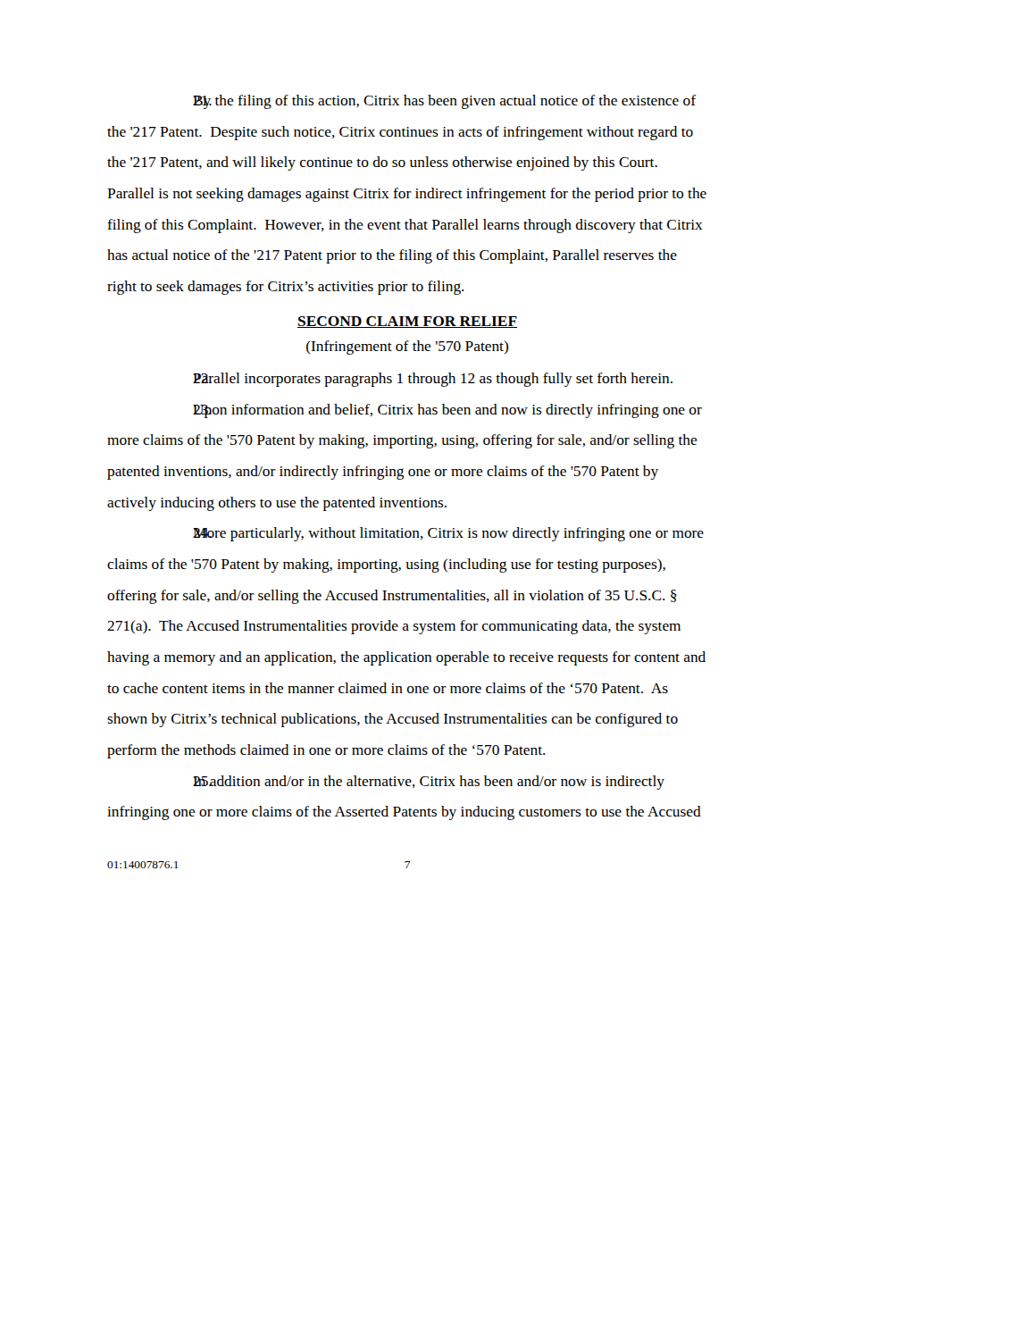21. By the filing of this action, Citrix has been given actual notice of the existence of the '217 Patent. Despite such notice, Citrix continues in acts of infringement without regard to the '217 Patent, and will likely continue to do so unless otherwise enjoined by this Court. Parallel is not seeking damages against Citrix for indirect infringement for the period prior to the filing of this Complaint. However, in the event that Parallel learns through discovery that Citrix has actual notice of the '217 Patent prior to the filing of this Complaint, Parallel reserves the right to seek damages for Citrix’s activities prior to filing.
SECOND CLAIM FOR RELIEF
(Infringement of the '570 Patent)
22. Parallel incorporates paragraphs 1 through 12 as though fully set forth herein.
23. Upon information and belief, Citrix has been and now is directly infringing one or more claims of the '570 Patent by making, importing, using, offering for sale, and/or selling the patented inventions, and/or indirectly infringing one or more claims of the '570 Patent by actively inducing others to use the patented inventions.
24. More particularly, without limitation, Citrix is now directly infringing one or more claims of the '570 Patent by making, importing, using (including use for testing purposes), offering for sale, and/or selling the Accused Instrumentalities, all in violation of 35 U.S.C. § 271(a). The Accused Instrumentalities provide a system for communicating data, the system having a memory and an application, the application operable to receive requests for content and to cache content items in the manner claimed in one or more claims of the ‘570 Patent. As shown by Citrix’s technical publications, the Accused Instrumentalities can be configured to perform the methods claimed in one or more claims of the ‘570 Patent.
25. In addition and/or in the alternative, Citrix has been and/or now is indirectly infringing one or more claims of the Asserted Patents by inducing customers to use the Accused
01:14007876.1
7